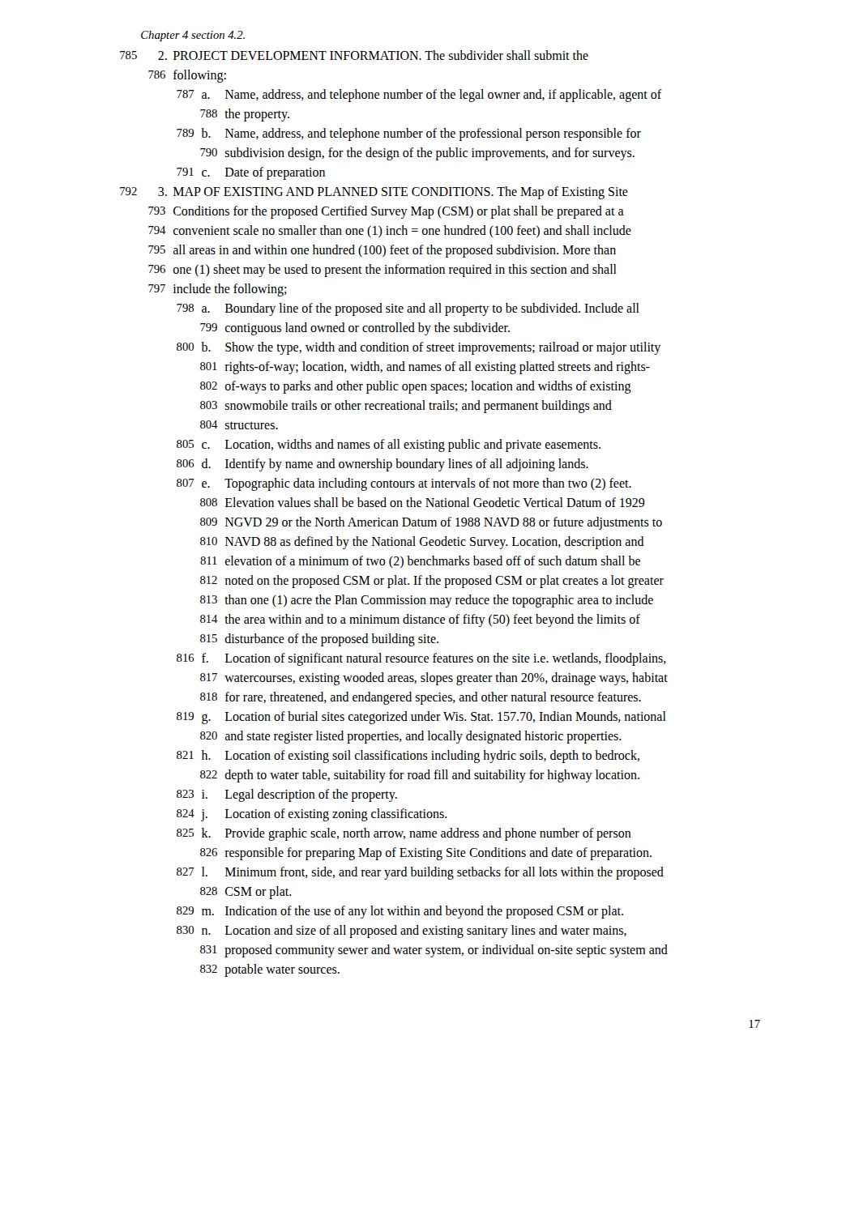Chapter 4 section 4.2.
785 2. PROJECT DEVELOPMENT INFORMATION. The subdivider shall submit the 786following:
787 a. Name, address, and telephone number of the legal owner and, if applicable, agent of 788the property.
789 b. Name, address, and telephone number of the professional person responsible for 790subdivision design, for the design of the public improvements, and for surveys.
791 c. Date of preparation
792 3. MAP OF EXISTING AND PLANNED SITE CONDITIONS. The Map of Existing Site 793 Conditions for the proposed Certified Survey Map (CSM) or plat shall be prepared at a 794convenient scale no smaller than one (1) inch = one hundred (100 feet) and shall include 795all areas in and within one hundred (100) feet of the proposed subdivision. More than 796one (1) sheet may be used to present the information required in this section and shall 797include the following;
798 a. Boundary line of the proposed site and all property to be subdivided. Include all 799contiguous land owned or controlled by the subdivider.
800 b. Show the type, width and condition of street improvements; railroad or major utility 801rights-of-way; location, width, and names of all existing platted streets and rights- 802of-ways to parks and other public open spaces; location and widths of existing 803snowmobile trails or other recreational trails; and permanent buildings and 804structures.
805 c. Location, widths and names of all existing public and private easements.
806 d. Identify by name and ownership boundary lines of all adjoining lands.
807 e. Topographic data including contours at intervals of not more than two (2) feet. 808 Elevation values shall be based on the National Geodetic Vertical Datum of 1929 809 NGVD 29 or the North American Datum of 1988 NAVD 88 or future adjustments to 810 NAVD 88 as defined by the National Geodetic Survey. Location, description and 811elevation of a minimum of two (2) benchmarks based off of such datum shall be 812noted on the proposed CSM or plat. If the proposed CSM or plat creates a lot greater 813than one (1) acre the Plan Commission may reduce the topographic area to include 814the area within and to a minimum distance of fifty (50) feet beyond the limits of 815disturbance of the proposed building site.
816 f. Location of significant natural resource features on the site i.e. wetlands, floodplains, 817watercourses, existing wooded areas, slopes greater than 20%, drainage ways, habitat 818for rare, threatened, and endangered species, and other natural resource features.
819 g. Location of burial sites categorized under Wis. Stat. 157.70, Indian Mounds, national 820and state register listed properties, and locally designated historic properties.
821 h. Location of existing soil classifications including hydric soils, depth to bedrock, 822depth to water table, suitability for road fill and suitability for highway location.
823 i. Legal description of the property.
824 j. Location of existing zoning classifications.
825 k. Provide graphic scale, north arrow, name address and phone number of person 826responsible for preparing Map of Existing Site Conditions and date of preparation.
827 l. Minimum front, side, and rear yard building setbacks for all lots within the proposed 828 CSM or plat.
829 m. Indication of the use of any lot within and beyond the proposed CSM or plat.
830 n. Location and size of all proposed and existing sanitary lines and water mains, 831proposed community sewer and water system, or individual on-site septic system and 832potable water sources.
17